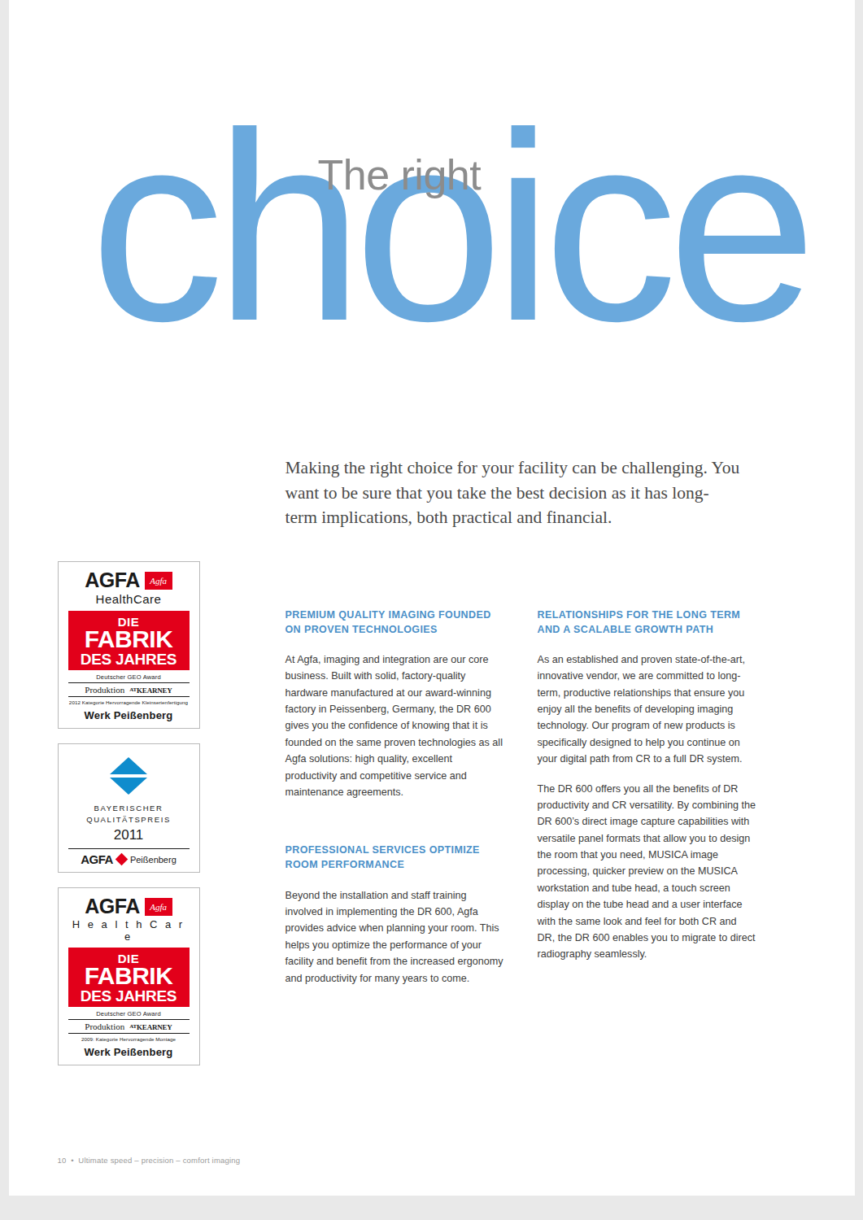choice
The right
Making the right choice for your facility can be challenging. You want to be sure that you take the best decision as it has long-term implications, both practical and financial.
Premium quality imaging founded on proven technologies
At Agfa, imaging and integration are our core business. Built with solid, factory-quality hardware manufactured at our award-winning factory in Peissenberg, Germany, the DR 600 gives you the confidence of knowing that it is founded on the same proven technologies as all Agfa solutions: high quality, excellent productivity and competitive service and maintenance agreements.
Professional services optimize room performance
Beyond the installation and staff training involved in implementing the DR 600, Agfa provides advice when planning your room. This helps you optimize the performance of your facility and benefit from the increased ergonomy and productivity for many years to come.
Relationships for the long term and a scalable growth path
As an established and proven state-of-the-art, innovative vendor, we are committed to long-term, productive relationships that ensure you enjoy all the benefits of developing imaging technology. Our program of new products is specifically designed to help you continue on your digital path from CR to a full DR system.
The DR 600 offers you all the benefits of DR productivity and CR versatility. By combining the DR 600’s direct image capture capabilities with versatile panel formats that allow you to design the room that you need, MUSICA image processing, quicker preview on the MUSICA workstation and tube head, a touch screen display on the tube head and a user interface with the same look and feel for both CR and DR, the DR 600 enables you to migrate to direct radiography seamlessly.
AGFA
HealthCare
DIE
FABRIK
DES JAHRES
Deutscher GEO Award
Produktion ATKEARNEY
2012 Kategorie Hervorragende Kleinserienfertigung
Werk Peißenberg
BAYERISCHER
QUALITÄTSPREIS
2011
AGFA Peißenberg
AGFA
H e a l t h C a r e
DIE
FABRIK
DES JAHRES
Deutscher GEO Award
Produktion ATKEARNEY
2009: Kategorie Hervorragende Montage
Werk Peißenberg
10 • Ultimate speed – precision – comfort imaging